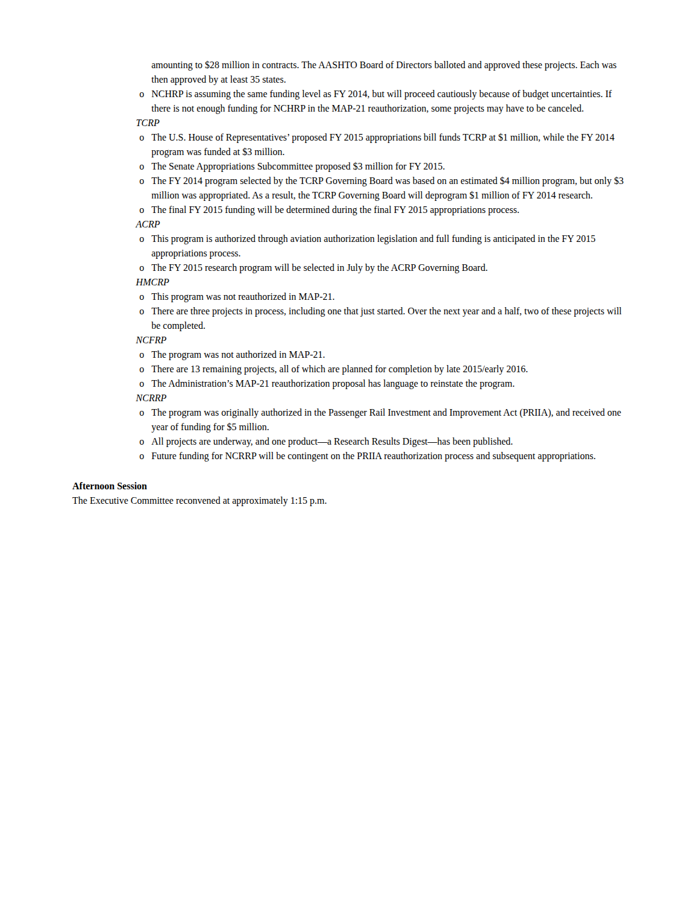amounting to $28 million in contracts. The AASHTO Board of Directors balloted and approved these projects. Each was then approved by at least 35 states.
NCHRP is assuming the same funding level as FY 2014, but will proceed cautiously because of budget uncertainties. If there is not enough funding for NCHRP in the MAP-21 reauthorization, some projects may have to be canceled.
TCRP
The U.S. House of Representatives’ proposed FY 2015 appropriations bill funds TCRP at $1 million, while the FY 2014 program was funded at $3 million.
The Senate Appropriations Subcommittee proposed $3 million for FY 2015.
The FY 2014 program selected by the TCRP Governing Board was based on an estimated $4 million program, but only $3 million was appropriated. As a result, the TCRP Governing Board will deprogram $1 million of FY 2014 research.
The final FY 2015 funding will be determined during the final FY 2015 appropriations process.
ACRP
This program is authorized through aviation authorization legislation and full funding is anticipated in the FY 2015 appropriations process.
The FY 2015 research program will be selected in July by the ACRP Governing Board.
HMCRP
This program was not reauthorized in MAP-21.
There are three projects in process, including one that just started. Over the next year and a half, two of these projects will be completed.
NCFRP
The program was not authorized in MAP-21.
There are 13 remaining projects, all of which are planned for completion by late 2015/early 2016.
The Administration’s MAP-21 reauthorization proposal has language to reinstate the program.
NCRRP
The program was originally authorized in the Passenger Rail Investment and Improvement Act (PRIIA), and received one year of funding for $5 million.
All projects are underway, and one product—a Research Results Digest—has been published.
Future funding for NCRRP will be contingent on the PRIIA reauthorization process and subsequent appropriations.
Afternoon Session
The Executive Committee reconvened at approximately 1:15 p.m.